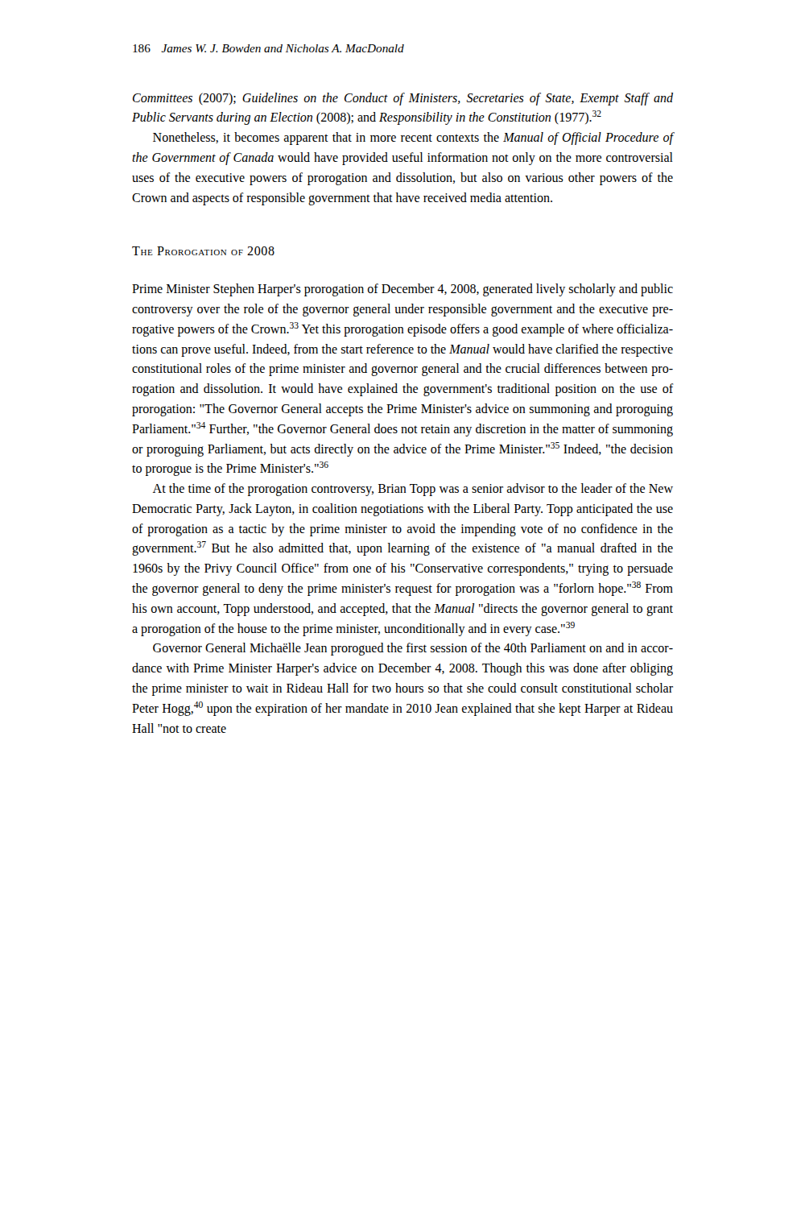186 James W. J. Bowden and Nicholas A. MacDonald
Committees (2007); Guidelines on the Conduct of Ministers, Secretaries of State, Exempt Staff and Public Servants during an Election (2008); and Responsibility in the Constitution (1977).32
Nonetheless, it becomes apparent that in more recent contexts the Manual of Official Procedure of the Government of Canada would have provided useful information not only on the more controversial uses of the executive powers of prorogation and dissolution, but also on various other powers of the Crown and aspects of responsible government that have received media attention.
The Prorogation of 2008
Prime Minister Stephen Harper's prorogation of December 4, 2008, generated lively scholarly and public controversy over the role of the governor general under responsible government and the executive prerogative powers of the Crown.33 Yet this prorogation episode offers a good example of where officializations can prove useful. Indeed, from the start reference to the Manual would have clarified the respective constitutional roles of the prime minister and governor general and the crucial differences between prorogation and dissolution. It would have explained the government's traditional position on the use of prorogation: "The Governor General accepts the Prime Minister's advice on summoning and proroguing Parliament."34 Further, "the Governor General does not retain any discretion in the matter of summoning or proroguing Parliament, but acts directly on the advice of the Prime Minister."35 Indeed, "the decision to prorogue is the Prime Minister's."36
At the time of the prorogation controversy, Brian Topp was a senior advisor to the leader of the New Democratic Party, Jack Layton, in coalition negotiations with the Liberal Party. Topp anticipated the use of prorogation as a tactic by the prime minister to avoid the impending vote of no confidence in the government.37 But he also admitted that, upon learning of the existence of "a manual drafted in the 1960s by the Privy Council Office" from one of his "Conservative correspondents," trying to persuade the governor general to deny the prime minister's request for prorogation was a "forlorn hope."38 From his own account, Topp understood, and accepted, that the Manual "directs the governor general to grant a prorogation of the house to the prime minister, unconditionally and in every case."39
Governor General Michaëlle Jean prorogued the first session of the 40th Parliament on and in accordance with Prime Minister Harper's advice on December 4, 2008. Though this was done after obliging the prime minister to wait in Rideau Hall for two hours so that she could consult constitutional scholar Peter Hogg,40 upon the expiration of her mandate in 2010 Jean explained that she kept Harper at Rideau Hall "not to create